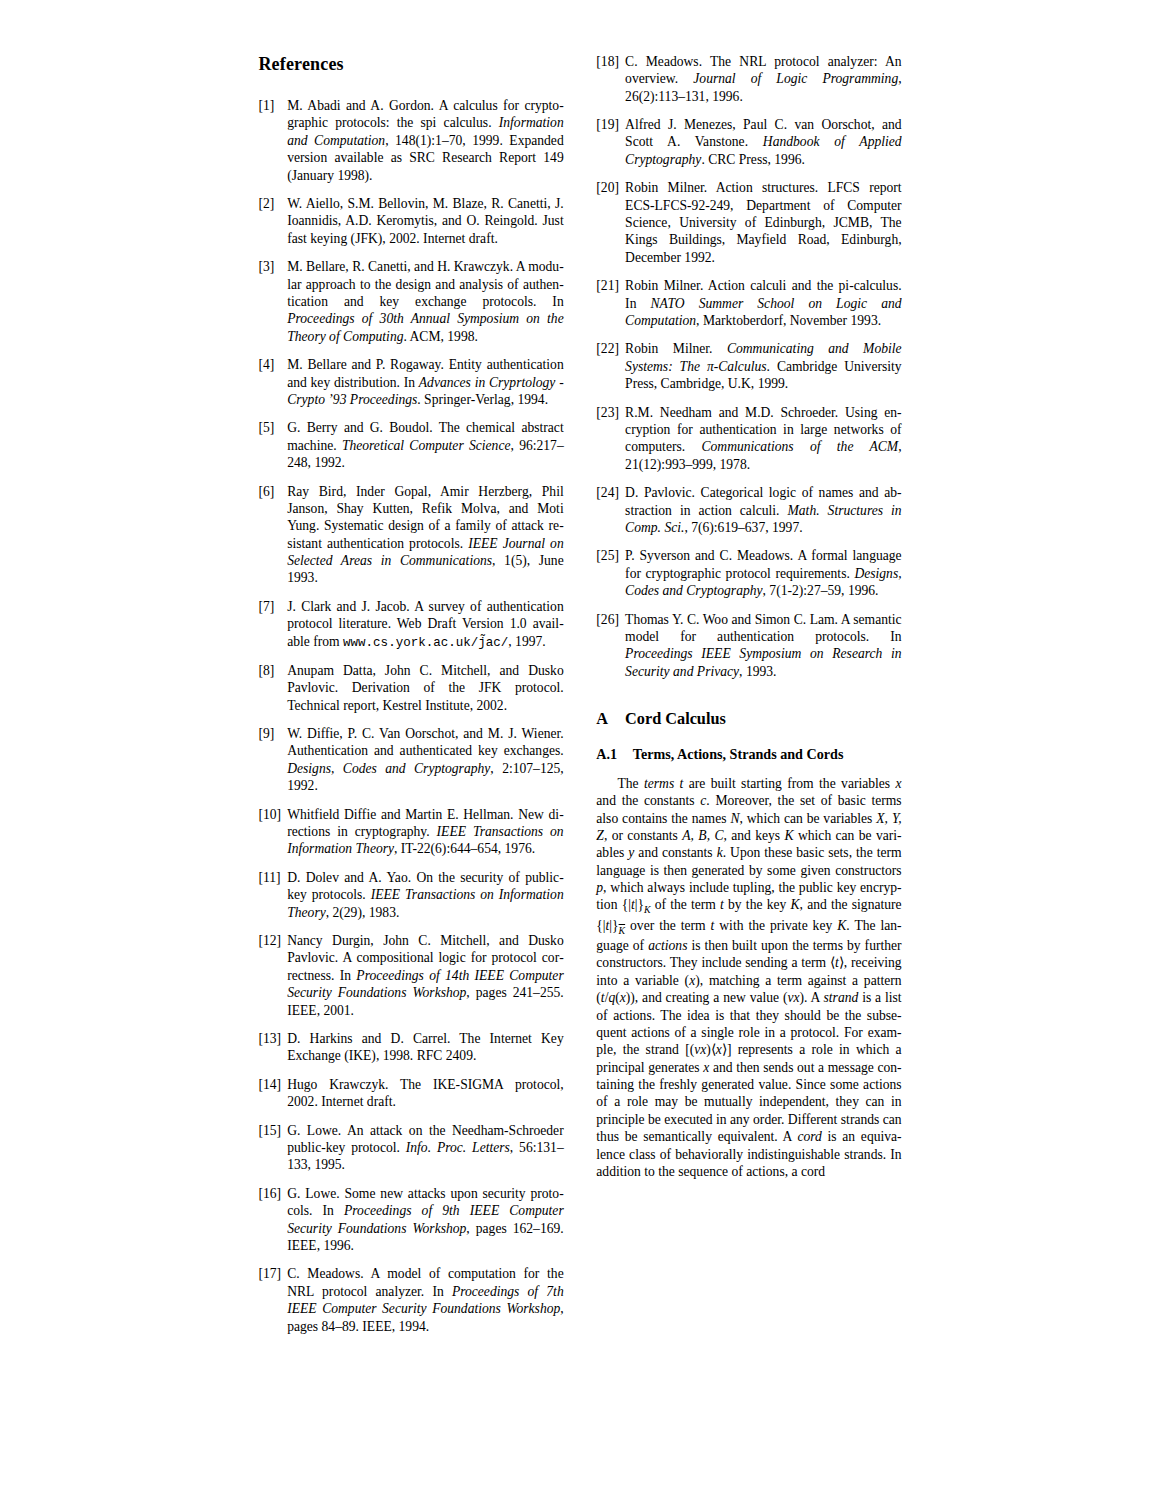References
[1] M. Abadi and A. Gordon. A calculus for cryptographic protocols: the spi calculus. Information and Computation, 148(1):1–70, 1999. Expanded version available as SRC Research Report 149 (January 1998).
[2] W. Aiello, S.M. Bellovin, M. Blaze, R. Canetti, J. Ioannidis, A.D. Keromytis, and O. Reingold. Just fast keying (JFK), 2002. Internet draft.
[3] M. Bellare, R. Canetti, and H. Krawczyk. A modular approach to the design and analysis of authentication and key exchange protocols. In Proceedings of 30th Annual Symposium on the Theory of Computing. ACM, 1998.
[4] M. Bellare and P. Rogaway. Entity authentication and key distribution. In Advances in Cryprtology - Crypto ’93 Proceedings. Springer-Verlag, 1994.
[5] G. Berry and G. Boudol. The chemical abstract machine. Theoretical Computer Science, 96:217–248, 1992.
[6] Ray Bird, Inder Gopal, Amir Herzberg, Phil Janson, Shay Kutten, Refik Molva, and Moti Yung. Systematic design of a family of attack resistant authentication protocols. IEEE Journal on Selected Areas in Communications, 1(5), June 1993.
[7] J. Clark and J. Jacob. A survey of authentication protocol literature. Web Draft Version 1.0 available from www.cs.york.ac.uk/j̃ac/, 1997.
[8] Anupam Datta, John C. Mitchell, and Dusko Pavlovic. Derivation of the JFK protocol. Technical report, Kestrel Institute, 2002.
[9] W. Diffie, P. C. Van Oorschot, and M. J. Wiener. Authentication and authenticated key exchanges. Designs, Codes and Cryptography, 2:107–125, 1992.
[10] Whitfield Diffie and Martin E. Hellman. New directions in cryptography. IEEE Transactions on Information Theory, IT-22(6):644–654, 1976.
[11] D. Dolev and A. Yao. On the security of public-key protocols. IEEE Transactions on Information Theory, 2(29), 1983.
[12] Nancy Durgin, John C. Mitchell, and Dusko Pavlovic. A compositional logic for protocol correctness. In Proceedings of 14th IEEE Computer Security Foundations Workshop, pages 241–255. IEEE, 2001.
[13] D. Harkins and D. Carrel. The Internet Key Exchange (IKE), 1998. RFC 2409.
[14] Hugo Krawczyk. The IKE-SIGMA protocol, 2002. Internet draft.
[15] G. Lowe. An attack on the Needham-Schroeder public-key protocol. Info. Proc. Letters, 56:131–133, 1995.
[16] G. Lowe. Some new attacks upon security protocols. In Proceedings of 9th IEEE Computer Security Foundations Workshop, pages 162–169. IEEE, 1996.
[17] C. Meadows. A model of computation for the NRL protocol analyzer. In Proceedings of 7th IEEE Computer Security Foundations Workshop, pages 84–89. IEEE, 1994.
[18] C. Meadows. The NRL protocol analyzer: An overview. Journal of Logic Programming, 26(2):113–131, 1996.
[19] Alfred J. Menezes, Paul C. van Oorschot, and Scott A. Vanstone. Handbook of Applied Cryptography. CRC Press, 1996.
[20] Robin Milner. Action structures. LFCS report ECS-LFCS-92-249, Department of Computer Science, University of Edinburgh, JCMB, The Kings Buildings, Mayfield Road, Edinburgh, December 1992.
[21] Robin Milner. Action calculi and the pi-calculus. In NATO Summer School on Logic and Computation, Marktoberdorf, November 1993.
[22] Robin Milner. Communicating and Mobile Systems: The π-Calculus. Cambridge University Press, Cambridge, U.K, 1999.
[23] R.M. Needham and M.D. Schroeder. Using encryption for authentication in large networks of computers. Communications of the ACM, 21(12):993–999, 1978.
[24] D. Pavlovic. Categorical logic of names and abstraction in action calculi. Math. Structures in Comp. Sci., 7(6):619–637, 1997.
[25] P. Syverson and C. Meadows. A formal language for cryptographic protocol requirements. Designs, Codes and Cryptography, 7(1-2):27–59, 1996.
[26] Thomas Y. C. Woo and Simon C. Lam. A semantic model for authentication protocols. In Proceedings IEEE Symposium on Research in Security and Privacy, 1993.
ACord Calculus
A.1 Terms, Actions, Strands and Cords
The terms t are built starting from the variables x and the constants c. Moreover, the set of basic terms also contains the names N, which can be variables X, Y, Z, or constants A, B, C, and keys K which can be variables y and constants k. Upon these basic sets, the term language is then generated by some given constructors p, which always include tupling, the public key encryption {|t|}K of the term t by the key K, and the signature {|t|}K over the term t with the private key K. The language of actions is then built upon the terms by further constructors. They include sending a term ⟨t⟩, receiving into a variable (x), matching a term against a pattern (t/q(x)), and creating a new value (νx). A strand is a list of actions. The idea is that they should be the subsequent actions of a single role in a protocol. For example, the strand [(νx)⟨x⟩] represents a role in which a principal generates x and then sends out a message containing the freshly generated value. Since some actions of a role may be mutually independent, they can in principle be executed in any order. Different strands can thus be semantically equivalent. A cord is an equivalence class of behaviorally indistinguishable strands. In addition to the sequence of actions, a cord